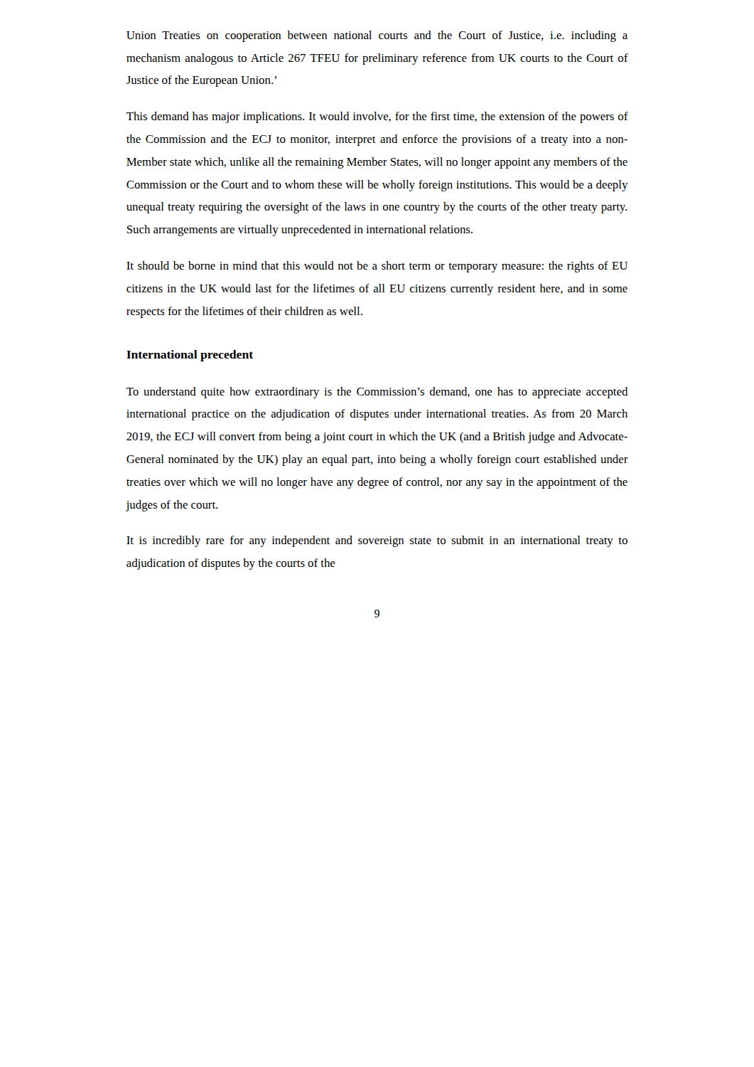Union Treaties on cooperation between national courts and the Court of Justice, i.e. including a mechanism analogous to Article 267 TFEU for preliminary reference from UK courts to the Court of Justice of the European Union.’
This demand has major implications. It would involve, for the first time, the extension of the powers of the Commission and the ECJ to monitor, interpret and enforce the provisions of a treaty into a non-Member state which, unlike all the remaining Member States, will no longer appoint any members of the Commission or the Court and to whom these will be wholly foreign institutions. This would be a deeply unequal treaty requiring the oversight of the laws in one country by the courts of the other treaty party. Such arrangements are virtually unprecedented in international relations.
It should be borne in mind that this would not be a short term or temporary measure: the rights of EU citizens in the UK would last for the lifetimes of all EU citizens currently resident here, and in some respects for the lifetimes of their children as well.
International precedent
To understand quite how extraordinary is the Commission’s demand, one has to appreciate accepted international practice on the adjudication of disputes under international treaties. As from 20 March 2019, the ECJ will convert from being a joint court in which the UK (and a British judge and Advocate-General nominated by the UK) play an equal part, into being a wholly foreign court established under treaties over which we will no longer have any degree of control, nor any say in the appointment of the judges of the court.
It is incredibly rare for any independent and sovereign state to submit in an international treaty to adjudication of disputes by the courts of the
9